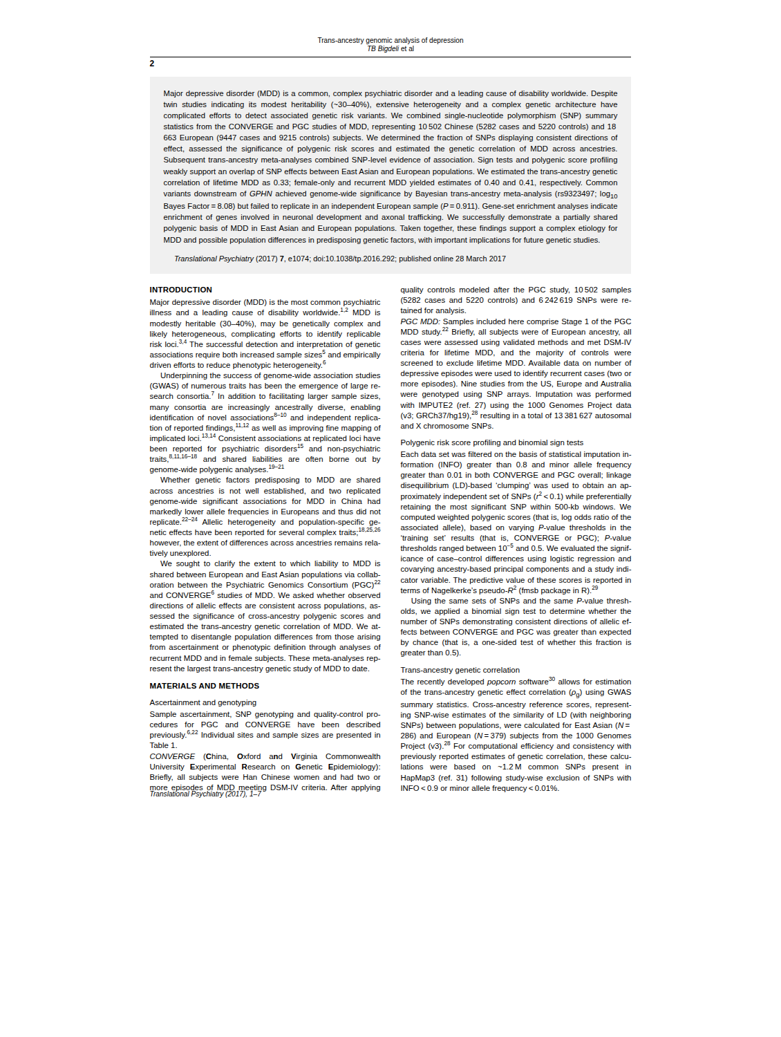Trans-ancestry genomic analysis of depression TB Bigdeli et al
2
Major depressive disorder (MDD) is a common, complex psychiatric disorder and a leading cause of disability worldwide. Despite twin studies indicating its modest heritability (~30–40%), extensive heterogeneity and a complex genetic architecture have complicated efforts to detect associated genetic risk variants. We combined single-nucleotide polymorphism (SNP) summary statistics from the CONVERGE and PGC studies of MDD, representing 10 502 Chinese (5282 cases and 5220 controls) and 18 663 European (9447 cases and 9215 controls) subjects. We determined the fraction of SNPs displaying consistent directions of effect, assessed the significance of polygenic risk scores and estimated the genetic correlation of MDD across ancestries. Subsequent trans-ancestry meta-analyses combined SNP-level evidence of association. Sign tests and polygenic score profiling weakly support an overlap of SNP effects between East Asian and European populations. We estimated the trans-ancestry genetic correlation of lifetime MDD as 0.33; female-only and recurrent MDD yielded estimates of 0.40 and 0.41, respectively. Common variants downstream of GPHN achieved genome-wide significance by Bayesian trans-ancestry meta-analysis (rs9323497; log10 Bayes Factor = 8.08) but failed to replicate in an independent European sample (P = 0.911). Gene-set enrichment analyses indicate enrichment of genes involved in neuronal development and axonal trafficking. We successfully demonstrate a partially shared polygenic basis of MDD in East Asian and European populations. Taken together, these findings support a complex etiology for MDD and possible population differences in predisposing genetic factors, with important implications for future genetic studies.
Translational Psychiatry (2017) 7, e1074; doi:10.1038/tp.2016.292; published online 28 March 2017
Introduction
Major depressive disorder (MDD) is the most common psychiatric illness and a leading cause of disability worldwide.1,2 MDD is modestly heritable (30–40%), may be genetically complex and likely heterogeneous, complicating efforts to identify replicable risk loci.3,4 The successful detection and interpretation of genetic associations require both increased sample sizes5 and empirically driven efforts to reduce phenotypic heterogeneity.6
Underpinning the success of genome-wide association studies (GWAS) of numerous traits has been the emergence of large research consortia.7 In addition to facilitating larger sample sizes, many consortia are increasingly ancestrally diverse, enabling identification of novel associations8–10 and independent replication of reported findings,11,12 as well as improving fine mapping of implicated loci.13,14 Consistent associations at replicated loci have been reported for psychiatric disorders15 and non-psychiatric traits,8,11,16–18 and shared liabilities are often borne out by genome-wide polygenic analyses.19–21
Whether genetic factors predisposing to MDD are shared across ancestries is not well established, and two replicated genome-wide significant associations for MDD in China had markedly lower allele frequencies in Europeans and thus did not replicate.22–24 Allelic heterogeneity and population-specific genetic effects have been reported for several complex traits;18,25,26 however, the extent of differences across ancestries remains relatively unexplored.
We sought to clarify the extent to which liability to MDD is shared between European and East Asian populations via collaboration between the Psychiatric Genomics Consortium (PGC)22 and CONVERGE6 studies of MDD. We asked whether observed directions of allelic effects are consistent across populations, assessed the significance of cross-ancestry polygenic scores and estimated the trans-ancestry genetic correlation of MDD. We attempted to disentangle population differences from those arising from ascertainment or phenotypic definition through analyses of recurrent MDD and in female subjects. These meta-analyses represent the largest trans-ancestry genetic study of MDD to date.
Materials and methods
Ascertainment and genotyping
Sample ascertainment, SNP genotyping and quality-control procedures for PGC and CONVERGE have been described previously.6,22 Individual sites and sample sizes are presented in Table 1.
CONVERGE (China, Oxford and Virginia Commonwealth University Experimental Research on Genetic Epidemiology): Briefly, all subjects were Han Chinese women and had two or more episodes of MDD meeting DSM-IV criteria. After applying quality controls modeled after the PGC study, 10 502 samples (5282 cases and 5220 controls) and 6 242 619 SNPs were retained for analysis.
PGC MDD: Samples included here comprise Stage 1 of the PGC MDD study.22 Briefly, all subjects were of European ancestry, all cases were assessed using validated methods and met DSM-IV criteria for lifetime MDD, and the majority of controls were screened to exclude lifetime MDD. Available data on number of depressive episodes were used to identify recurrent cases (two or more episodes). Nine studies from the US, Europe and Australia were genotyped using SNP arrays. Imputation was performed with IMPUTE2 (ref. 27) using the 1000 Genomes Project data (v3; GRCh37/hg19),28 resulting in a total of 13 381 627 autosomal and X chromosome SNPs.
Polygenic risk score profiling and binomial sign tests
Each data set was filtered on the basis of statistical imputation information (INFO) greater than 0.8 and minor allele frequency greater than 0.01 in both CONVERGE and PGC overall; linkage disequilibrium (LD)-based ‘clumping’ was used to obtain an approximately independent set of SNPs (r2 < 0.1) while preferentially retaining the most significant SNP within 500-kb windows. We computed weighted polygenic scores (that is, log odds ratio of the associated allele), based on varying P-value thresholds in the ‘training set’ results (that is, CONVERGE or PGC); P-value thresholds ranged between 10−5 and 0.5. We evaluated the significance of case–control differences using logistic regression and covarying ancestry-based principal components and a study indicator variable. The predictive value of these scores is reported in terms of Nagelkerke’s pseudo-R2 (fmsb package in R).29
Using the same sets of SNPs and the same P-value thresholds, we applied a binomial sign test to determine whether the number of SNPs demonstrating consistent directions of allelic effects between CONVERGE and PGC was greater than expected by chance (that is, a one-sided test of whether this fraction is greater than 0.5).
Trans-ancestry genetic correlation
The recently developed popcorn software30 allows for estimation of the trans-ancestry genetic effect correlation (ρg) using GWAS summary statistics. Cross-ancestry reference scores, representing SNP-wise estimates of the similarity of LD (with neighboring SNPs) between populations, were calculated for East Asian (N = 286) and European (N = 379) subjects from the 1000 Genomes Project (v3).28 For computational efficiency and consistency with previously reported estimates of genetic correlation, these calculations were based on ~1.2 M common SNPs present in HapMap3 (ref. 31) following study-wise exclusion of SNPs with INFO < 0.9 or minor allele frequency < 0.01%.
Translational Psychiatry (2017), 1–7